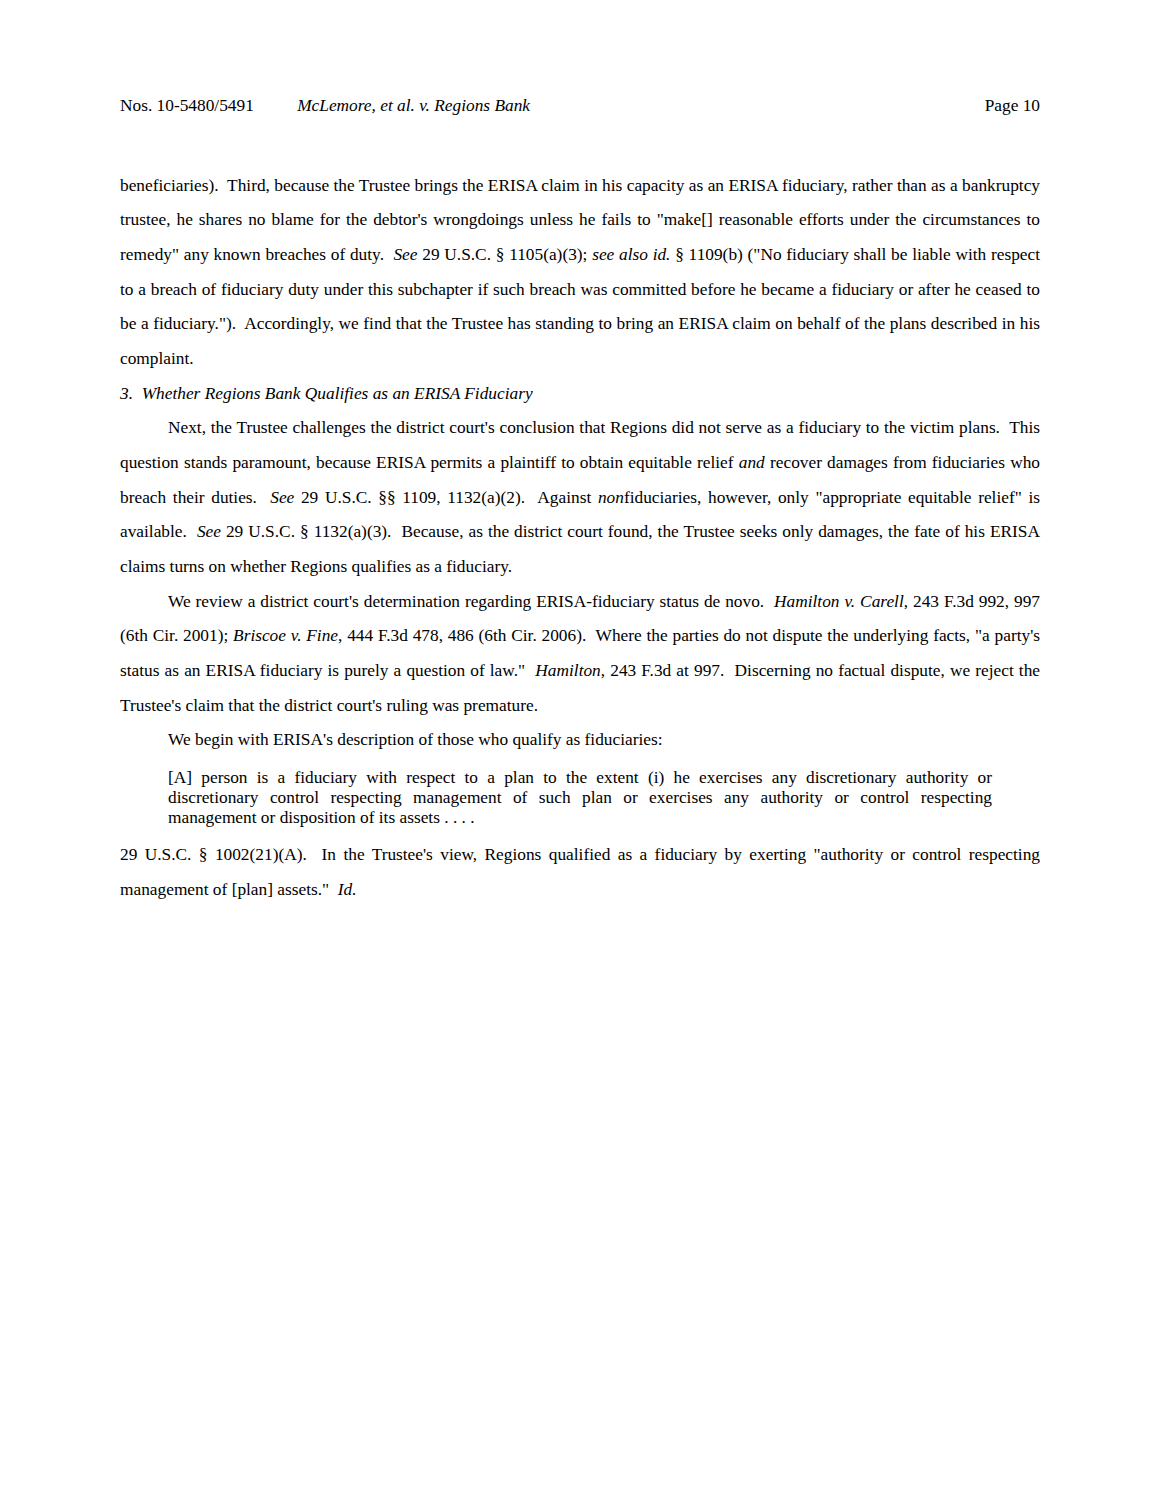Nos. 10-5480/5491 McLemore, et al. v. Regions Bank Page 10
beneficiaries). Third, because the Trustee brings the ERISA claim in his capacity as an ERISA fiduciary, rather than as a bankruptcy trustee, he shares no blame for the debtor's wrongdoings unless he fails to "make[] reasonable efforts under the circumstances to remedy" any known breaches of duty. See 29 U.S.C. § 1105(a)(3); see also id. § 1109(b) ("No fiduciary shall be liable with respect to a breach of fiduciary duty under this subchapter if such breach was committed before he became a fiduciary or after he ceased to be a fiduciary."). Accordingly, we find that the Trustee has standing to bring an ERISA claim on behalf of the plans described in his complaint.
3. Whether Regions Bank Qualifies as an ERISA Fiduciary
Next, the Trustee challenges the district court's conclusion that Regions did not serve as a fiduciary to the victim plans. This question stands paramount, because ERISA permits a plaintiff to obtain equitable relief and recover damages from fiduciaries who breach their duties. See 29 U.S.C. §§ 1109, 1132(a)(2). Against nonfiduciaries, however, only "appropriate equitable relief" is available. See 29 U.S.C. § 1132(a)(3). Because, as the district court found, the Trustee seeks only damages, the fate of his ERISA claims turns on whether Regions qualifies as a fiduciary.
We review a district court's determination regarding ERISA-fiduciary status de novo. Hamilton v. Carell, 243 F.3d 992, 997 (6th Cir. 2001); Briscoe v. Fine, 444 F.3d 478, 486 (6th Cir. 2006). Where the parties do not dispute the underlying facts, "a party's status as an ERISA fiduciary is purely a question of law." Hamilton, 243 F.3d at 997. Discerning no factual dispute, we reject the Trustee's claim that the district court's ruling was premature.
We begin with ERISA's description of those who qualify as fiduciaries:
[A] person is a fiduciary with respect to a plan to the extent (i) he exercises any discretionary authority or discretionary control respecting management of such plan or exercises any authority or control respecting management or disposition of its assets . . . .
29 U.S.C. § 1002(21)(A). In the Trustee's view, Regions qualified as a fiduciary by exerting "authority or control respecting management of [plan] assets." Id.